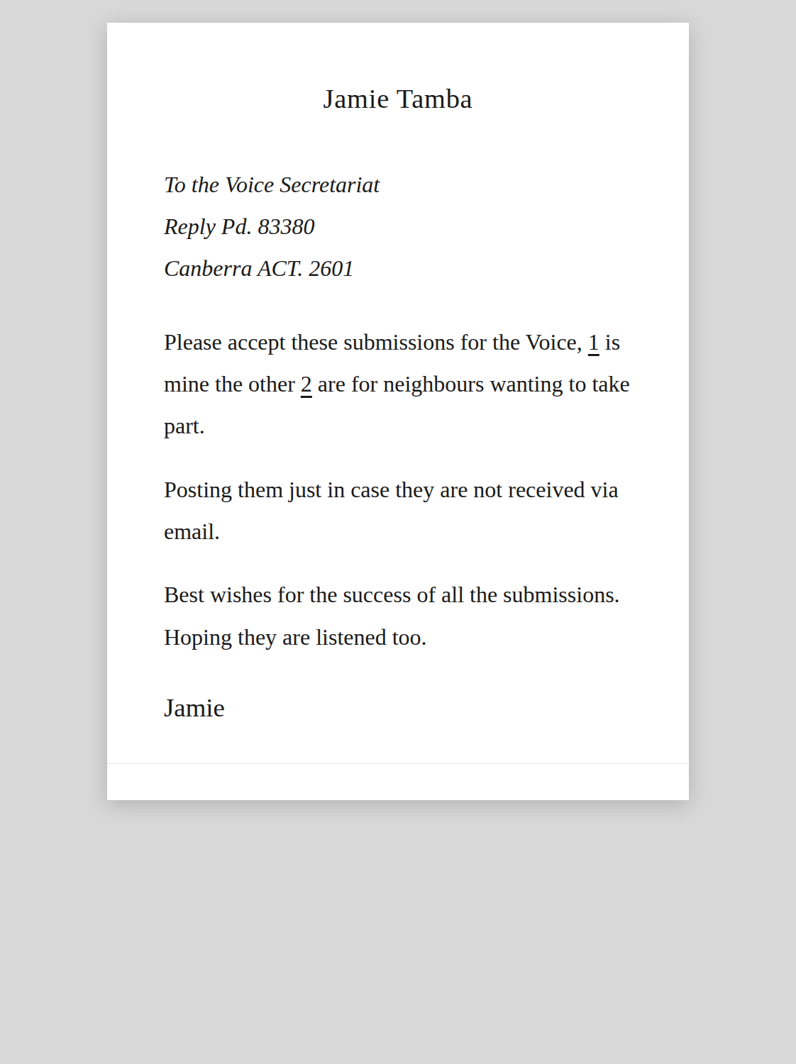Jamie Tamba
To the Voice Secretariat
Reply Pd. 83380
Canberra ACT. 2601
Please accept these submissions for the Voice, 1 is mine the other 2 are for neighbours wanting to take part.
Posting them just in case they are not received via email.
Best wishes for the success of all the submissions. Hoping they are listened too.
Jamie